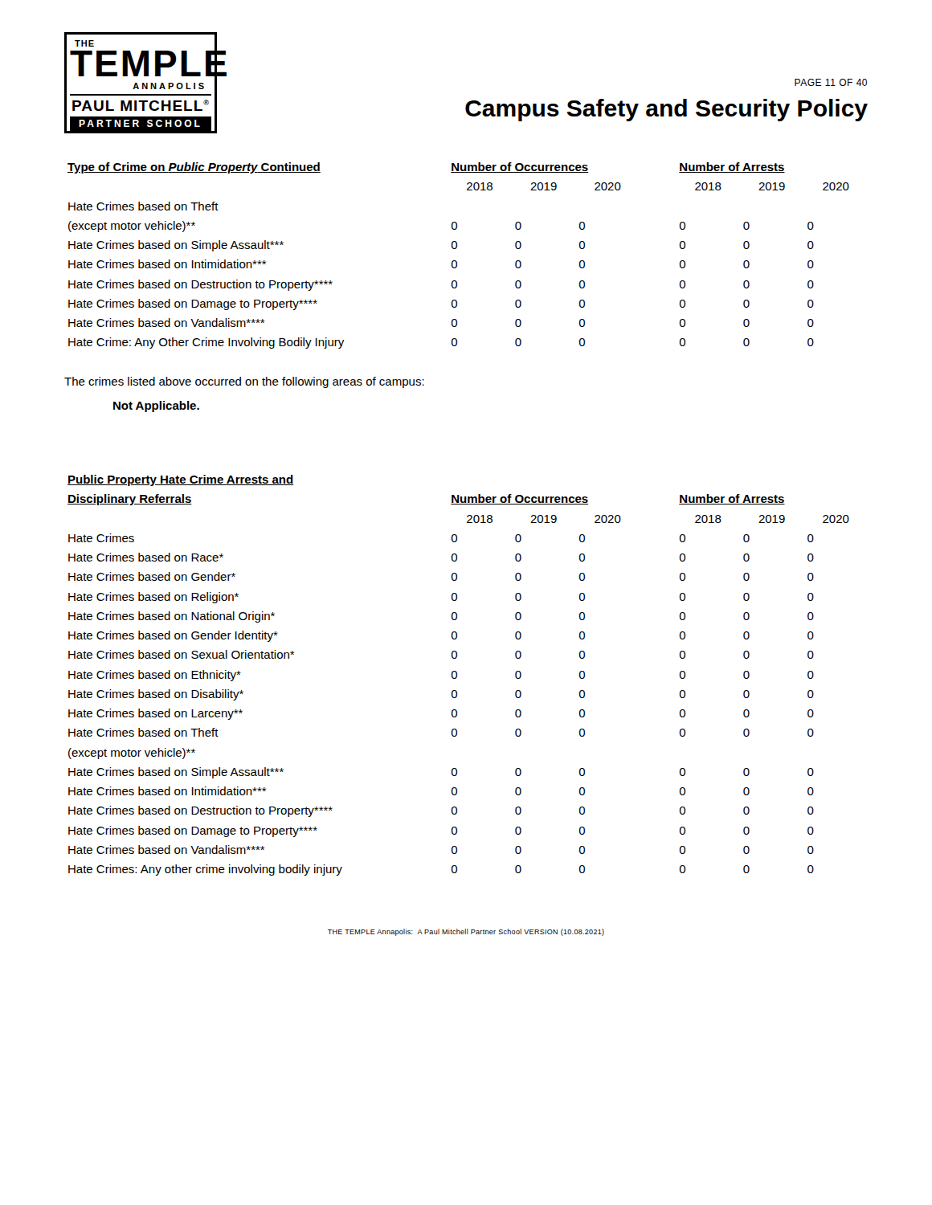THE
TEMPLE
ANNAPOLIS
PAUL MITCHELL®
PARTNER SCHOOL
PAGE 11 OF 40
Campus Safety and Security Policy
| Type of Crime on Public Property Continued | Number of Occurrences | | Number of Arrests |
| | 2018 | 2019 | 2020 | | 2018 | 2019 | 2020 |
| Hate Crimes based on Theft | | | | | | | |
| (except motor vehicle)** | 0 | 0 | 0 | | 0 | 0 | 0 |
| Hate Crimes based on Simple Assault*** | 0 | 0 | 0 | | 0 | 0 | 0 |
| Hate Crimes based on Intimidation*** | 0 | 0 | 0 | | 0 | 0 | 0 |
| Hate Crimes based on Destruction to Property**** | 0 | 0 | 0 | | 0 | 0 | 0 |
| Hate Crimes based on Damage to Property**** | 0 | 0 | 0 | | 0 | 0 | 0 |
| Hate Crimes based on Vandalism**** | 0 | 0 | 0 | | 0 | 0 | 0 |
| Hate Crime: Any Other Crime Involving Bodily Injury | 0 | 0 | 0 | | 0 | 0 | 0 |
The crimes listed above occurred on the following areas of campus:
Not Applicable.
| Public Property Hate Crime Arrests and |
| Disciplinary Referrals | Number of Occurrences | | Number of Arrests |
| | 2018 | 2019 | 2020 | | 2018 | 2019 | 2020 |
| Hate Crimes | 0 | 0 | 0 | | 0 | 0 | 0 |
| Hate Crimes based on Race* | 0 | 0 | 0 | | 0 | 0 | 0 |
| Hate Crimes based on Gender* | 0 | 0 | 0 | | 0 | 0 | 0 |
| Hate Crimes based on Religion* | 0 | 0 | 0 | | 0 | 0 | 0 |
| Hate Crimes based on National Origin* | 0 | 0 | 0 | | 0 | 0 | 0 |
| Hate Crimes based on Gender Identity* | 0 | 0 | 0 | | 0 | 0 | 0 |
| Hate Crimes based on Sexual Orientation* | 0 | 0 | 0 | | 0 | 0 | 0 |
| Hate Crimes based on Ethnicity* | 0 | 0 | 0 | | 0 | 0 | 0 |
| Hate Crimes based on Disability* | 0 | 0 | 0 | | 0 | 0 | 0 |
| Hate Crimes based on Larceny** | 0 | 0 | 0 | | 0 | 0 | 0 |
| Hate Crimes based on Theft | 0 | 0 | 0 | | 0 | 0 | 0 |
| (except motor vehicle)** | | | | | | | |
| Hate Crimes based on Simple Assault*** | 0 | 0 | 0 | | 0 | 0 | 0 |
| Hate Crimes based on Intimidation*** | 0 | 0 | 0 | | 0 | 0 | 0 |
| Hate Crimes based on Destruction to Property**** | 0 | 0 | 0 | | 0 | 0 | 0 |
| Hate Crimes based on Damage to Property**** | 0 | 0 | 0 | | 0 | 0 | 0 |
| Hate Crimes based on Vandalism**** | 0 | 0 | 0 | | 0 | 0 | 0 |
| Hate Crimes: Any other crime involving bodily injury | 0 | 0 | 0 | | 0 | 0 | 0 |
THE TEMPLE Annapolis: A Paul Mitchell Partner School VERSION (10.08.2021)